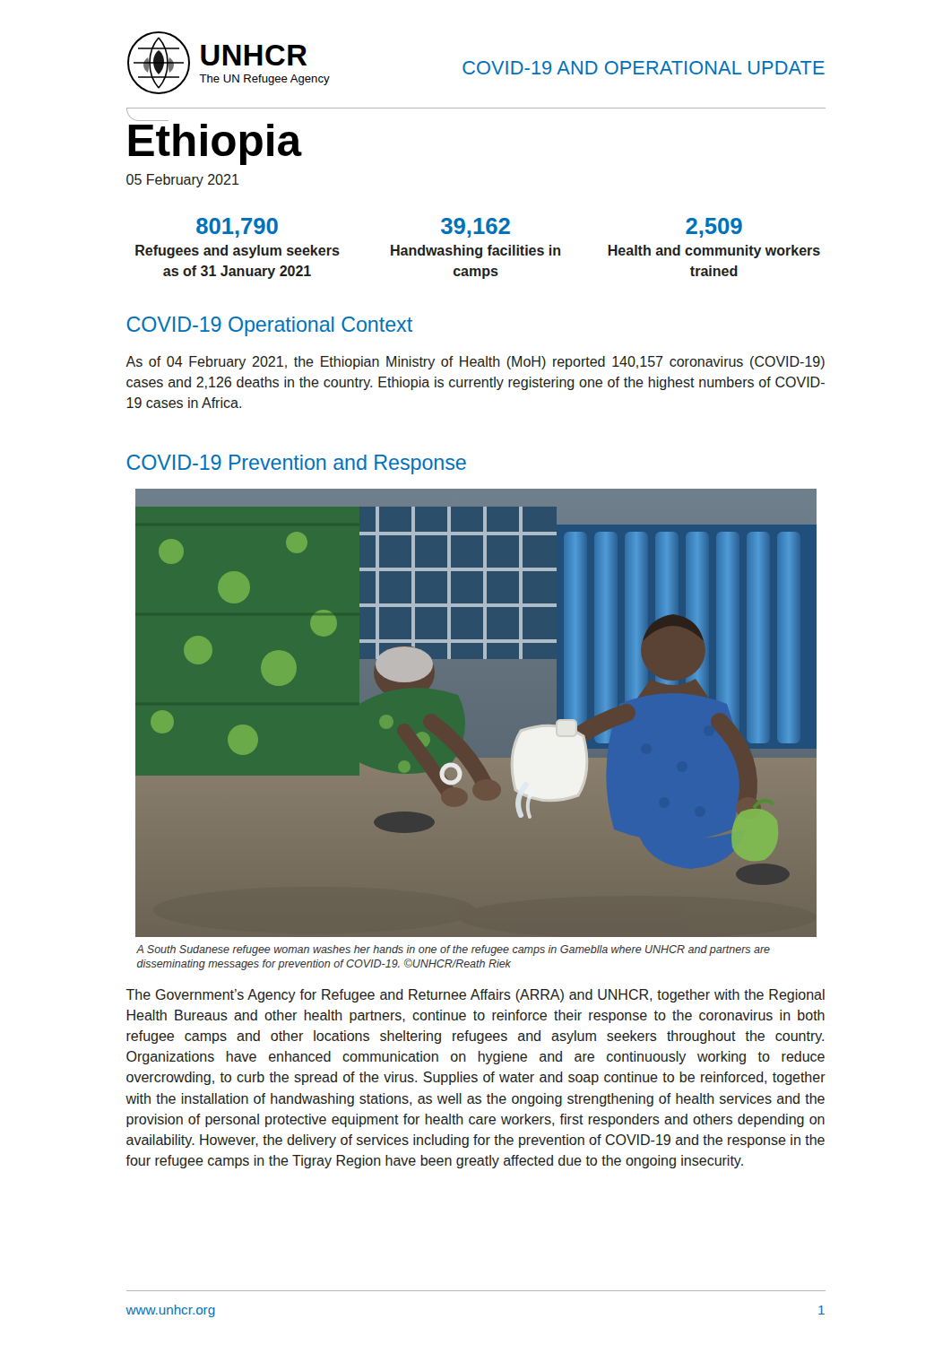UNHCR
The UN Refugee Agency
COVID-19 AND OPERATIONAL UPDATE
Ethiopia
05 February 2021
801,790
Refugees and asylum seekers as of 31 January 2021
39,162
Handwashing facilities in camps
2,509
Health and community workers trained
COVID-19 Operational Context
As of 04 February 2021, the Ethiopian Ministry of Health (MoH) reported 140,157 coronavirus (COVID-19) cases and 2,126 deaths in the country. Ethiopia is currently registering one of the highest numbers of COVID-19 cases in Africa.
COVID-19 Prevention and Response
A South Sudanese refugee woman washes her hands in one of the refugee camps in Gameblla where UNHCR and partners are disseminating messages for prevention of COVID-19. ©UNHCR/Reath Riek
The Government’s Agency for Refugee and Returnee Affairs (ARRA) and UNHCR, together with the Regional Health Bureaus and other health partners, continue to reinforce their response to the coronavirus in both refugee camps and other locations sheltering refugees and asylum seekers throughout the country. Organizations have enhanced communication on hygiene and are continuously working to reduce overcrowding, to curb the spread of the virus. Supplies of water and soap continue to be reinforced, together with the installation of handwashing stations, as well as the ongoing strengthening of health services and the provision of personal protective equipment for health care workers, first responders and others depending on availability. However, the delivery of services including for the prevention of COVID-19 and the response in the four refugee camps in the Tigray Region have been greatly affected due to the ongoing insecurity.
www.unhcr.org 1